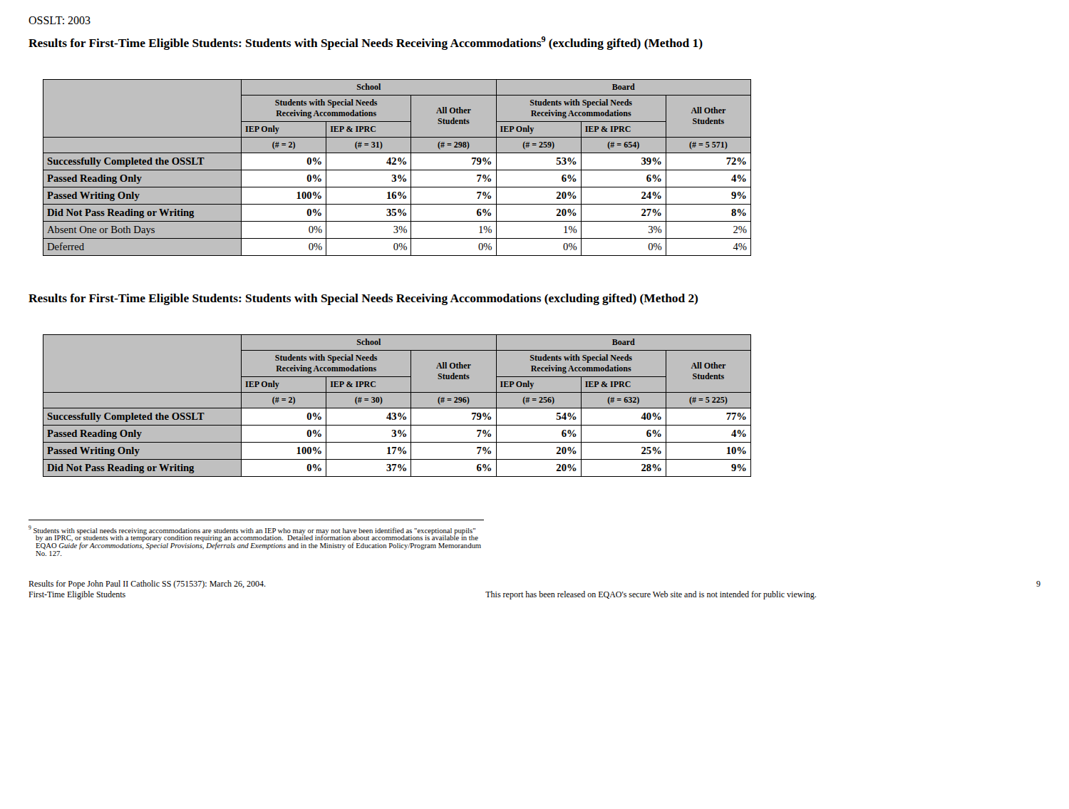OSSLT: 2003
Results for First-Time Eligible Students: Students with Special Needs Receiving Accommodations9 (excluding gifted) (Method 1)
| | School | Board |
| Students with Special Needs Receiving Accommodations | All Other Students | Students with Special Needs Receiving Accommodations | All Other Students |
| IEP Only | IEP & IPRC | IEP Only | IEP & IPRC |
| | (# = 2) | (# = 31) | (# = 298) | (# = 259) | (# = 654) | (# = 5 571) |
| Successfully Completed the OSSLT | 0% | 42% | 79% | 53% | 39% | 72% |
| Passed Reading Only | 0% | 3% | 7% | 6% | 6% | 4% |
| Passed Writing Only | 100% | 16% | 7% | 20% | 24% | 9% |
| Did Not Pass Reading or Writing | 0% | 35% | 6% | 20% | 27% | 8% |
| Absent One or Both Days | 0% | 3% | 1% | 1% | 3% | 2% |
| Deferred | 0% | 0% | 0% | 0% | 0% | 4% |
Results for First-Time Eligible Students: Students with Special Needs Receiving Accommodations (excluding gifted) (Method 2)
| | School | Board |
| Students with Special Needs Receiving Accommodations | All Other Students | Students with Special Needs Receiving Accommodations | All Other Students |
| IEP Only | IEP & IPRC | IEP Only | IEP & IPRC |
| | (# = 2) | (# = 30) | (# = 296) | (# = 256) | (# = 632) | (# = 5 225) |
| Successfully Completed the OSSLT | 0% | 43% | 79% | 54% | 40% | 77% |
| Passed Reading Only | 0% | 3% | 7% | 6% | 6% | 4% |
| Passed Writing Only | 100% | 17% | 7% | 20% | 25% | 10% |
| Did Not Pass Reading or Writing | 0% | 37% | 6% | 20% | 28% | 9% |
9 Students with special needs receiving accommodations are students with an IEP who may or may not have been identified as "exceptional pupils" by an IPRC, or students with a temporary condition requiring an accommodation. Detailed information about accommodations is available in the EQAO Guide for Accommodations, Special Provisions, Deferrals and Exemptions and in the Ministry of Education Policy/Program Memorandum No. 127.
Results for Pope John Paul II Catholic SS (751537): March 26, 2004.
First-Time Eligible Students
This report has been released on EQAO's secure Web site and is not intended for public viewing.
9